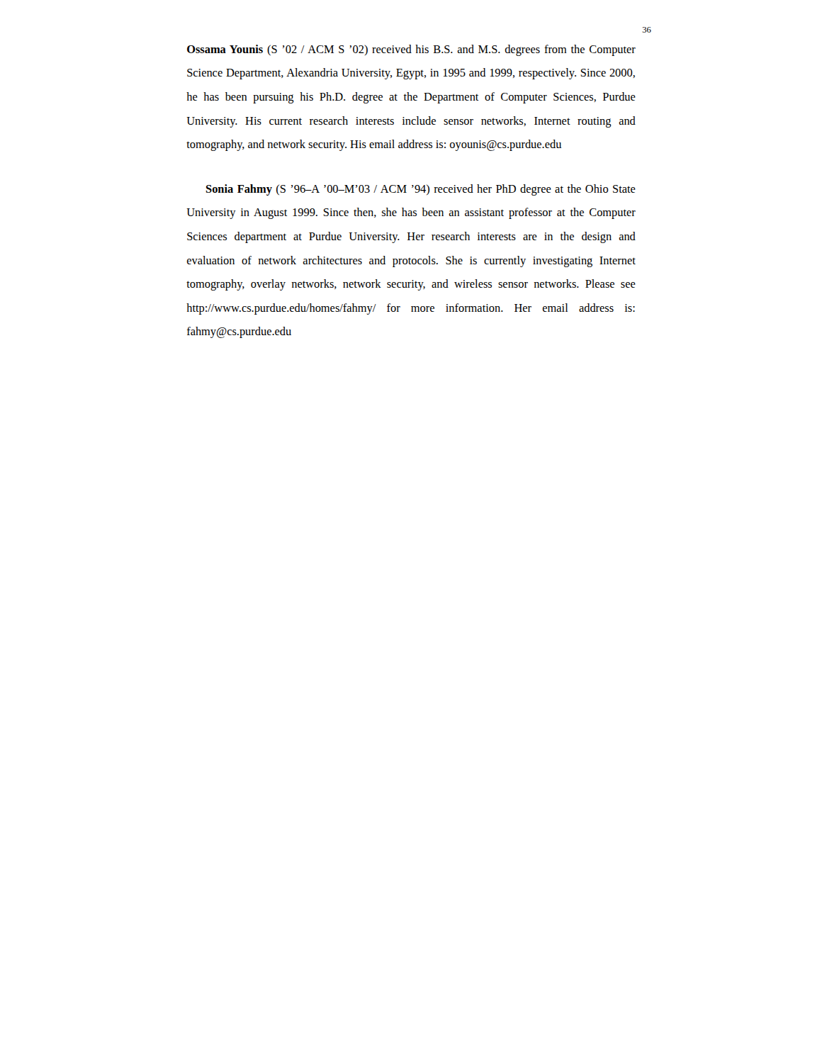36
Ossama Younis (S ’02 / ACM S ’02) received his B.S. and M.S. degrees from the Computer Science Department, Alexandria University, Egypt, in 1995 and 1999, respectively. Since 2000, he has been pursuing his Ph.D. degree at the Department of Computer Sciences, Purdue University. His current research interests include sensor networks, Internet routing and tomography, and network security. His email address is: oyounis@cs.purdue.edu
Sonia Fahmy (S ’96–A ’00–M’03 / ACM ’94) received her PhD degree at the Ohio State University in August 1999. Since then, she has been an assistant professor at the Computer Sciences department at Purdue University. Her research interests are in the design and evaluation of network architectures and protocols. She is currently investigating Internet tomography, overlay networks, network security, and wireless sensor networks. Please see http://www.cs.purdue.edu/homes/fahmy/ for more information. Her email address is: fahmy@cs.purdue.edu